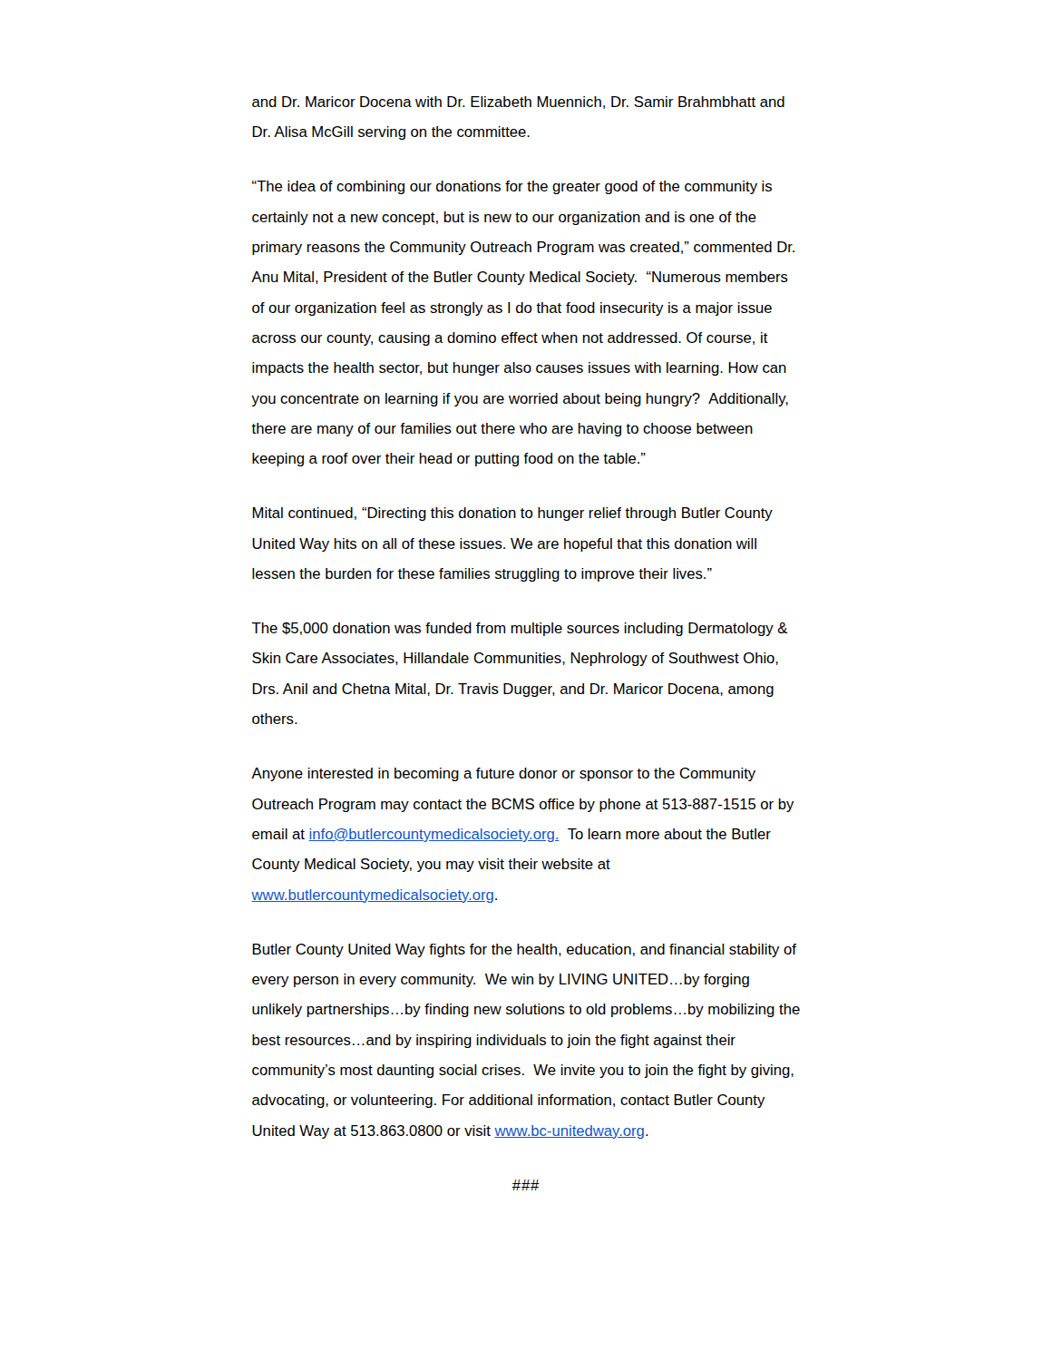and Dr. Maricor Docena with Dr. Elizabeth Muennich, Dr. Samir Brahmbhatt and Dr. Alisa McGill serving on the committee.
“The idea of combining our donations for the greater good of the community is certainly not a new concept, but is new to our organization and is one of the primary reasons the Community Outreach Program was created,” commented Dr. Anu Mital, President of the Butler County Medical Society. “Numerous members of our organization feel as strongly as I do that food insecurity is a major issue across our county, causing a domino effect when not addressed. Of course, it impacts the health sector, but hunger also causes issues with learning. How can you concentrate on learning if you are worried about being hungry? Additionally, there are many of our families out there who are having to choose between keeping a roof over their head or putting food on the table.”
Mital continued, “Directing this donation to hunger relief through Butler County United Way hits on all of these issues. We are hopeful that this donation will lessen the burden for these families struggling to improve their lives.”
The $5,000 donation was funded from multiple sources including Dermatology & Skin Care Associates, Hillandale Communities, Nephrology of Southwest Ohio, Drs. Anil and Chetna Mital, Dr. Travis Dugger, and Dr. Maricor Docena, among others.
Anyone interested in becoming a future donor or sponsor to the Community Outreach Program may contact the BCMS office by phone at 513-887-1515 or by email at info@butlercountymedicalsociety.org. To learn more about the Butler County Medical Society, you may visit their website at www.butlercountymedicalsociety.org.
Butler County United Way fights for the health, education, and financial stability of every person in every community. We win by LIVING UNITED…by forging unlikely partnerships…by finding new solutions to old problems…by mobilizing the best resources…and by inspiring individuals to join the fight against their community’s most daunting social crises. We invite you to join the fight by giving, advocating, or volunteering. For additional information, contact Butler County United Way at 513.863.0800 or visit www.bc-unitedway.org.
###